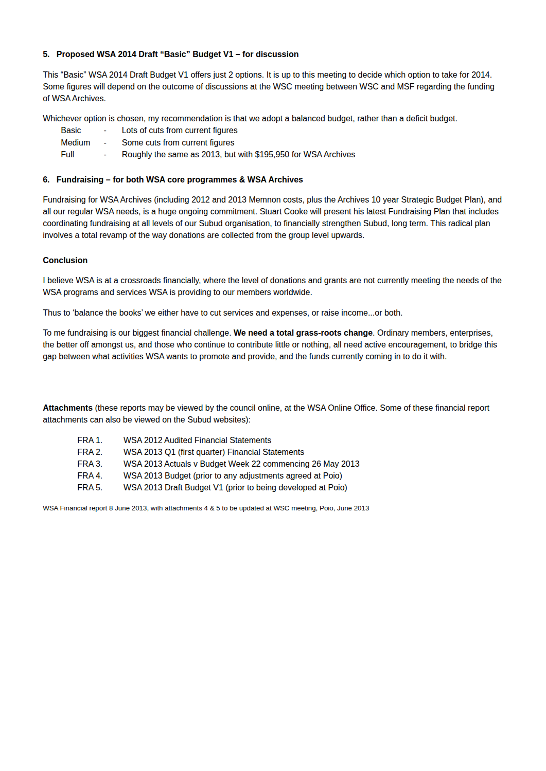5. Proposed WSA 2014 Draft “Basic” Budget V1 – for discussion
This “Basic” WSA 2014 Draft Budget V1 offers just 2 options. It is up to this meeting to decide which option to take for 2014. Some figures will depend on the outcome of discussions at the WSC meeting between WSC and MSF regarding the funding of WSA Archives.
Whichever option is chosen, my recommendation is that we adopt a balanced budget, rather than a deficit budget.
Basic-Lots of cuts from current figures
Medium-Some cuts from current figures
Full-Roughly the same as 2013, but with $195,950 for WSA Archives
6. Fundraising – for both WSA core programmes & WSA Archives
Fundraising for WSA Archives (including 2012 and 2013 Memnon costs, plus the Archives 10 year Strategic Budget Plan), and all our regular WSA needs, is a huge ongoing commitment. Stuart Cooke will present his latest Fundraising Plan that includes coordinating fundraising at all levels of our Subud organisation, to financially strengthen Subud, long term. This radical plan involves a total revamp of the way donations are collected from the group level upwards.
Conclusion
I believe WSA is at a crossroads financially, where the level of donations and grants are not currently meeting the needs of the WSA programs and services WSA is providing to our members worldwide.
Thus to ‘balance the books’ we either have to cut services and expenses, or raise income...or both.
To me fundraising is our biggest financial challenge. We need a total grass-roots change. Ordinary members, enterprises, the better off amongst us, and those who continue to contribute little or nothing, all need active encouragement, to bridge this gap between what activities WSA wants to promote and provide, and the funds currently coming in to do it with.
Attachments (these reports may be viewed by the council online, at the WSA Online Office. Some of these financial report attachments can also be viewed on the Subud websites):
FRA 1. WSA 2012 Audited Financial Statements
FRA 2. WSA 2013 Q1 (first quarter) Financial Statements
FRA 3. WSA 2013 Actuals v Budget Week 22 commencing 26 May 2013
FRA 4. WSA 2013 Budget (prior to any adjustments agreed at Poio)
FRA 5. WSA 2013 Draft Budget V1 (prior to being developed at Poio)
WSA Financial report 8 June 2013, with attachments 4 & 5 to be updated at WSC meeting, Poio, June 2013